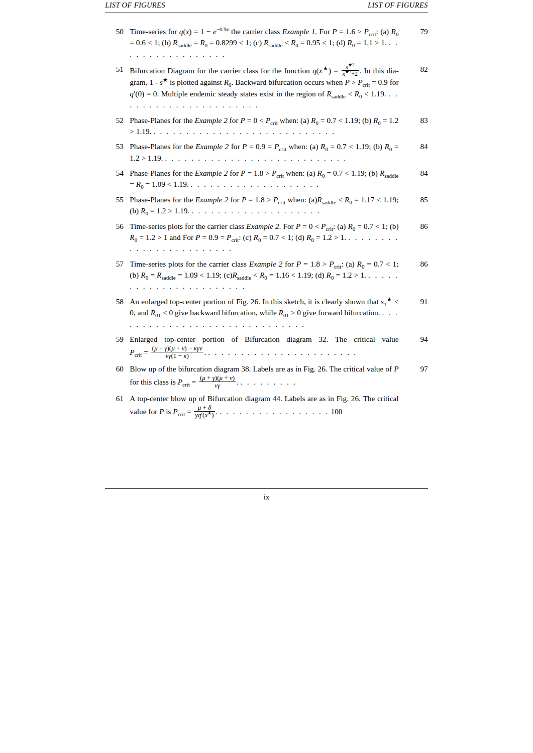LIST OF FIGURES LIST OF FIGURES
50
Time-series for q(x) = 1 − e−0.9x the carrier class Example 1. For P = 1.6 > Pcrit: (a) R0 = 0.6 < 1; (b) Rsaddle = R0 = 0.8299 < 1; (c) Rsaddle < R0 = 0.95 < 1; (d) R0 = 1.1 > 1. . . . . . . . . . . . . . . . . .
79
51
Bifurcation Diagram for the carrier class for the function q(x★) = x★2 x★2+2. In this diagram, 1 - s★ is plotted against R0. Backward bifurcation occurs when P > Pcrit = 0.9 for q′(0) = 0. Multiple endemic steady states exist in the region of Rsaddle < R0 < 1.19. . . . . . . . . . . . . . . . . . . . . . .
82
52
Phase-Planes for the Example 2 for P = 0 < Pcrit when: (a) R0 = 0.7 < 1.19; (b) R0 = 1.2 > 1.19. . . . . . . . . . . . . . . . . . . . . . . . . . . . .
83
53
Phase-Planes for the Example 2 for P = 0.9 = Pcrit when: (a) R0 = 0.7 < 1.19; (b) R0 = 1.2 > 1.19. . . . . . . . . . . . . . . . . . . . . . . . . . . . .
84
54
Phase-Planes for the Example 2 for P = 1.8 > Pcrit when: (a) R0 = 0.7 < 1.19; (b) Rsaddle = R0 = 1.09 < 1.19. . . . . . . . . . . . . . . . . . . . .
84
55
Phase-Planes for the Example 2 for P = 1.8 > Pcrit when: (a)Rsaddle < R0 = 1.17 < 1.19; (b) R0 = 1.2 > 1.19. . . . . . . . . . . . . . . . . . . . .
85
56
Time-series plots for the carrier class Example 2. For P = 0 < Pcrit: (a) R0 = 0.7 < 1; (b) R0 = 1.2 > 1 and For P = 0.9 = Pcrit: (c) R0 = 0.7 < 1; (d) R0 = 1.2 > 1. . . . . . . . . . . . . . . . . . . . . . . . .
86
57
Time-series plots for the carrier class Example 2 for P = 1.8 > Pcrit: (a) R0 = 0.7 < 1; (b) R0 = Rsaddle = 1.09 < 1.19; (c)Rsaddle < R0 = 1.16 < 1.19; (d) R0 = 1.2 > 1. . . . . . . . . . . . . . . . . . . . . . . .
86
58
An enlarged top-center portion of Fig. 26. In this sketch, it is clearly shown that s1★ < 0, and R01 < 0 give backward bifurcation, while R01 > 0 give forward bifurcation. . . . . . . . . . . . . . . . . . . . . . . . . . . . . . .
91
59
Enlarged top-center portion of Bifurcation diagram 32. The critical value Pcrit = (μ + γ)(μ + ν) − κγν νγ(1 − κ). . . . . . . . . . . . . . . . . . . . . . . .
94
60
Blow up of the bifurcation diagram 38. Labels are as in Fig. 26. The critical value of P for this class is Pcrit = (μ + γ)(μ + ν) νγ. . . . . . . . . .
97
61
A top-center blow up of Bifurcation diagram 44. Labels are as in Fig. 26. The critical value for P is Pcrit = μ + δ γq′(x★). . . . . . . . . . . . . . . . . . 100
ix